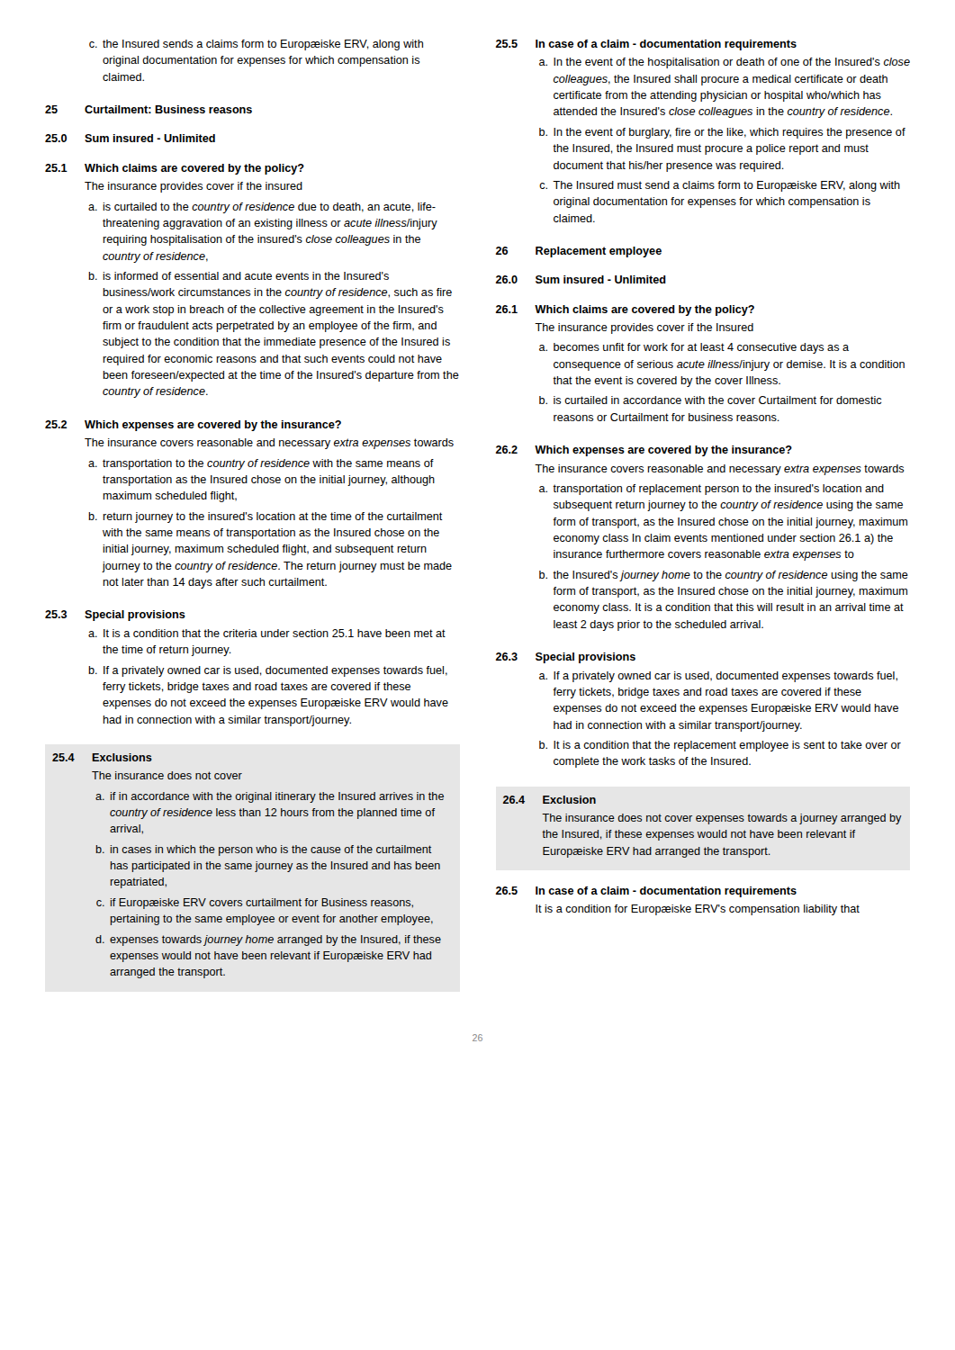the Insured sends a claims form to Europæiske ERV, along with original documentation for expenses for which compensation is claimed.
25
Curtailment: Business reasons
25.0
Sum insured - Unlimited
25.1
Which claims are covered by the policy?
The insurance provides cover if the insured
is curtailed to the country of residence due to death, an acute, life-threatening aggravation of an existing illness or acute illness/injury requiring hospitalisation of the insured's close colleagues in the country of residence,
is informed of essential and acute events in the Insured's business/work circumstances in the country of residence, such as fire or a work stop in breach of the collective agreement in the Insured's firm or fraudulent acts perpetrated by an employee of the firm, and subject to the condition that the immediate presence of the Insured is required for economic reasons and that such events could not have been foreseen/expected at the time of the Insured's departure from the country of residence.
25.2
Which expenses are covered by the insurance?
The insurance covers reasonable and necessary extra expenses towards
transportation to the country of residence with the same means of transportation as the Insured chose on the initial journey, although maximum scheduled flight,
return journey to the insured's location at the time of the curtailment with the same means of transportation as the Insured chose on the initial journey, maximum scheduled flight, and subsequent return journey to the country of residence. The return journey must be made not later than 14 days after such curtailment.
25.3
Special provisions
It is a condition that the criteria under section 25.1 have been met at the time of return journey.
If a privately owned car is used, documented expenses towards fuel, ferry tickets, bridge taxes and road taxes are covered if these expenses do not exceed the expenses Europæiske ERV would have had in connection with a similar transport/journey.
25.4
Exclusions
The insurance does not cover
if in accordance with the original itinerary the Insured arrives in the country of residence less than 12 hours from the planned time of arrival,
in cases in which the person who is the cause of the curtailment has participated in the same journey as the Insured and has been repatriated,
if Europæiske ERV covers curtailment for Business reasons, pertaining to the same employee or event for another employee,
expenses towards journey home arranged by the Insured, if these expenses would not have been relevant if Europæiske ERV had arranged the transport.
25.5
In case of a claim - documentation requirements
In the event of the hospitalisation or death of one of the Insured's close colleagues, the Insured shall procure a medical certificate or death certificate from the attending physician or hospital who/which has attended the Insured's close colleagues in the country of residence.
In the event of burglary, fire or the like, which requires the presence of the Insured, the Insured must procure a police report and must document that his/her presence was required.
The Insured must send a claims form to Europæiske ERV, along with original documentation for expenses for which compensation is claimed.
26
Replacement employee
26.0
Sum insured - Unlimited
26.1
Which claims are covered by the policy?
The insurance provides cover if the Insured
becomes unfit for work for at least 4 consecutive days as a consequence of serious acute illness/injury or demise. It is a condition that the event is covered by the cover Illness.
is curtailed in accordance with the cover Curtailment for domestic reasons or Curtailment for business reasons.
26.2
Which expenses are covered by the insurance?
The insurance covers reasonable and necessary extra expenses towards
transportation of replacement person to the insured's location and subsequent return journey to the country of residence using the same form of transport, as the Insured chose on the initial journey, maximum economy class In claim events mentioned under section 26.1 a) the insurance furthermore covers reasonable extra expenses to
the Insured's journey home to the country of residence using the same form of transport, as the Insured chose on the initial journey, maximum economy class. It is a condition that this will result in an arrival time at least 2 days prior to the scheduled arrival.
26.3
Special provisions
If a privately owned car is used, documented expenses towards fuel, ferry tickets, bridge taxes and road taxes are covered if these expenses do not exceed the expenses Europæiske ERV would have had in connection with a similar transport/journey.
It is a condition that the replacement employee is sent to take over or complete the work tasks of the Insured.
26.4
Exclusion
The insurance does not cover expenses towards a journey arranged by the Insured, if these expenses would not have been relevant if Europæiske ERV had arranged the transport.
26.5
In case of a claim - documentation requirements
It is a condition for Europæiske ERV's compensation liability that
26